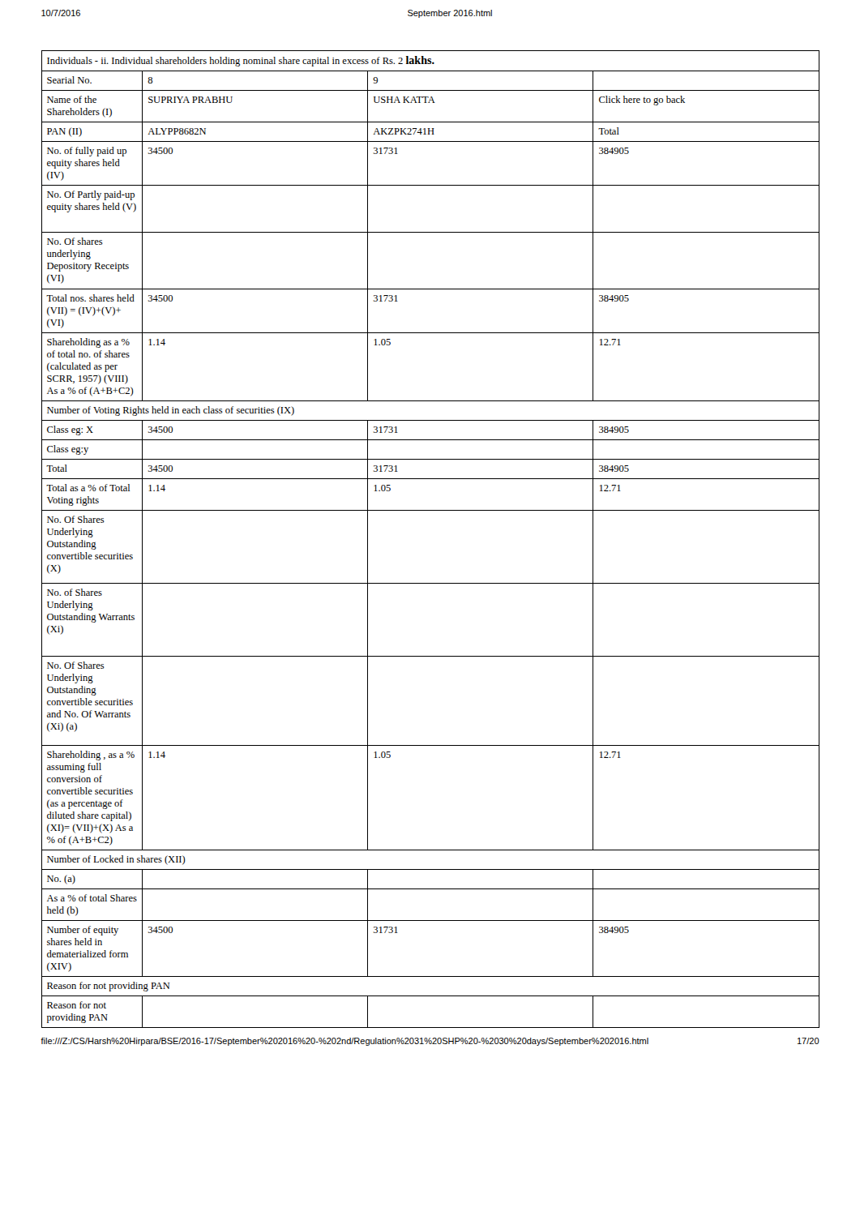10/7/2016
September 2016.html
| Individuals - ii. Individual shareholders holding nominal share capital in excess of Rs. 2 lakhs. |
| Searial No. | 8 | 9 | |
| Name of the Shareholders (I) | SUPRIYA PRABHU | USHA KATTA | Click here to go back |
| PAN (II) | ALYPP8682N | AKZPK2741H | Total |
| No. of fully paid up equity shares held (IV) | 34500 | 31731 | 384905 |
| No. Of Partly paid-up equity shares held (V) | | | |
| No. Of shares underlying Depository Receipts (VI) | | | |
| Total nos. shares held (VII) = (IV)+(V)+ (VI) | 34500 | 31731 | 384905 |
| Shareholding as a % of total no. of shares (calculated as per SCRR, 1957) (VIII) As a % of (A+B+C2) | 1.14 | 1.05 | 12.71 |
| Number of Voting Rights held in each class of securities (IX) |
| Class eg: X | 34500 | 31731 | 384905 |
| Class eg:y | | | |
| Total | 34500 | 31731 | 384905 |
| Total as a % of Total Voting rights | 1.14 | 1.05 | 12.71 |
| No. Of Shares Underlying Outstanding convertible securities (X) | | | |
| No. of Shares Underlying Outstanding Warrants (Xi) | | | |
| No. Of Shares Underlying Outstanding convertible securities and No. Of Warrants (Xi) (a) | | | |
| Shareholding , as a % assuming full conversion of convertible securities (as a percentage of diluted share capital) (XI)= (VII)+(X) As a % of (A+B+C2) | 1.14 | 1.05 | 12.71 |
| Number of Locked in shares (XII) |
| No. (a) | | | |
| As a % of total Shares held (b) | | | |
| Number of equity shares held in dematerialized form (XIV) | 34500 | 31731 | 384905 |
| Reason for not providing PAN |
| Reason for not providing PAN | | | |
file:///Z:/CS/Harsh%20Hirpara/BSE/2016-17/September%202016%20-%202nd/Regulation%2031%20SHP%20-%2030%20days/September%202016.html
17/20